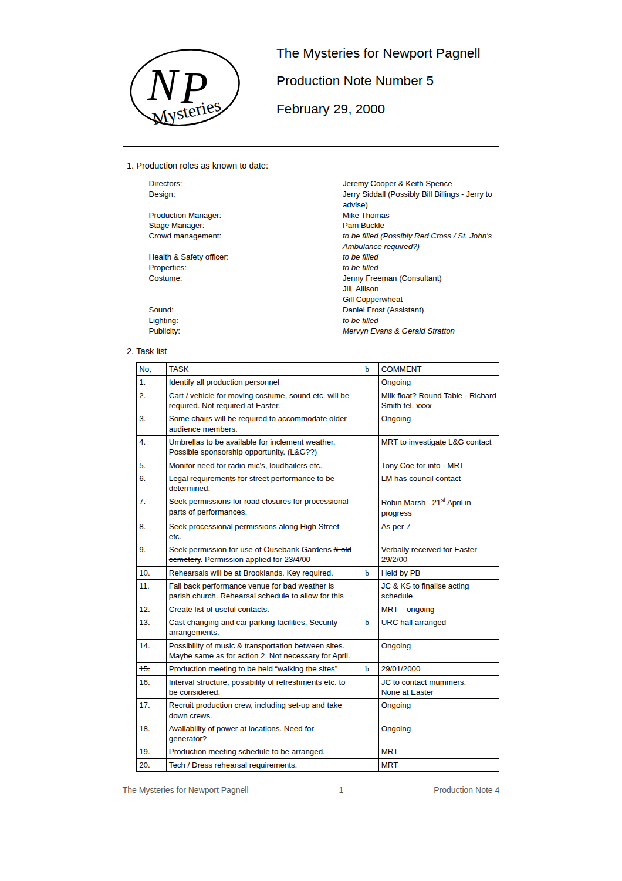N P Mysteries
The Mysteries for Newport Pagnell
Production Note Number 5
February 29, 2000
Production roles as known to date:
| Directors: | Jeremy Cooper & Keith Spence |
| Design: | Jerry Siddall (Possibly Bill Billings - Jerry to advise) |
| Production Manager: | Mike Thomas |
| Stage Manager: | Pam Buckle |
| Crowd management: | to be filled (Possibly Red Cross / St. John's Ambulance required?) |
| Health & Safety officer: | to be filled |
| Properties: | to be filled |
| Costume: | Jenny Freeman (Consultant) |
| | Jill Allison |
| | Gill Copperwheat |
| Sound: | Daniel Frost (Assistant) |
| Lighting: | to be filled |
| Publicity: | Mervyn Evans & Gerald Stratton |
Task list
| No, | TASK | b | COMMENT |
| --- | --- | --- | --- |
| 1. | Identify all production personnel | | Ongoing |
| 2. | Cart / vehicle for moving costume, sound etc. will be required. Not required at Easter. | | Milk float? Round Table - Richard Smith tel. xxxx |
| 3. | Some chairs will be required to accommodate older audience members. | | Ongoing |
| 4. | Umbrellas to be available for inclement weather. Possible sponsorship opportunity. (L&G??) | | MRT to investigate L&G contact |
| 5. | Monitor need for radio mic's, loudhailers etc. | | Tony Coe for info - MRT |
| 6. | Legal requirements for street performance to be determined. | | LM has council contact |
| 7. | Seek permissions for road closures for processional parts of performances. | | Robin Marsh– 21 st April in progress |
| 8. | Seek processional permissions along High Street etc. | | As per 7 |
| 9. | Seek permission for use of Ousebank Gardens & old cemetery . Permission applied for 23/4/00 | | Verbally received for Easter 29/2/00 |
| 10. | Rehearsals will be at Brooklands. Key required. | b | Held by PB |
| 11. | Fall back performance venue for bad weather is parish church. Rehearsal schedule to allow for this | | JC & KS to finalise acting schedule |
| 12. | Create list of useful contacts. | | MRT – ongoing |
| 13. | Cast changing and car parking facilities. Security arrangements. | b | URC hall arranged |
| 14. | Possibility of music & transportation between sites. Maybe same as for action 2. Not necessary for April. | | Ongoing |
| 15. | Production meeting to be held “walking the sites” | b | 29/01/2000 |
| 16. | Interval structure, possibility of refreshments etc. to be considered. | | JC to contact mummers. None at Easter |
| 17. | Recruit production crew, including set-up and take down crews. | | Ongoing |
| 18. | Availability of power at locations. Need for generator? | | Ongoing |
| 19. | Production meeting schedule to be arranged. | | MRT |
| 20. | Tech / Dress rehearsal requirements. | | MRT |
The Mysteries for Newport Pagnell
1
Production Note 4